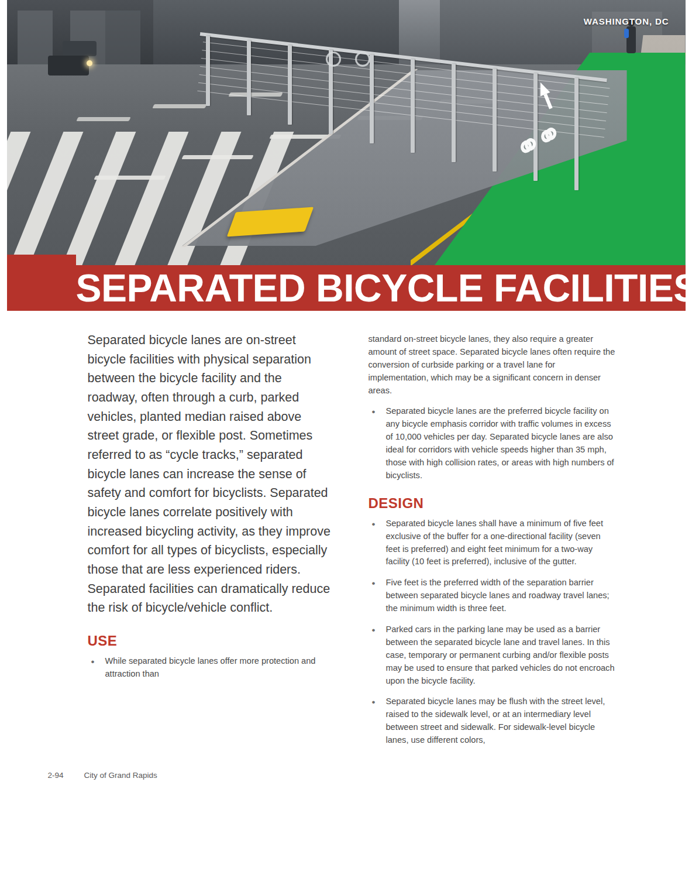⚭⚭
WASHINGTON, DC
SEPARATED BICYCLE FACILITIES
Separated bicycle lanes are on-street bicycle facilities with physical separation between the bicycle facility and the roadway, often through a curb, parked vehicles, planted median raised above street grade, or flexible post. Sometimes referred to as “cycle tracks,” separated bicycle lanes can increase the sense of safety and comfort for bicyclists. Separated bicycle lanes correlate positively with increased bicycling activity, as they improve comfort for all types of bicyclists, especially those that are less experienced riders. Separated facilities can dramatically reduce the risk of bicycle/vehicle conflict.
USE
While separated bicycle lanes offer more protection and attraction than
standard on-street bicycle lanes, they also require a greater amount of street space. Separated bicycle lanes often require the conversion of curbside parking or a travel lane for implementation, which may be a significant concern in denser areas.
Separated bicycle lanes are the preferred bicycle facility on any bicycle emphasis corridor with traffic volumes in excess of 10,000 vehicles per day. Separated bicycle lanes are also ideal for corridors with vehicle speeds higher than 35 mph, those with high collision rates, or areas with high numbers of bicyclists.
DESIGN
Separated bicycle lanes shall have a minimum of five feet exclusive of the buffer for a one-directional facility (seven feet is preferred) and eight feet minimum for a two-way facility (10 feet is preferred), inclusive of the gutter.
Five feet is the preferred width of the separation barrier between separated bicycle lanes and roadway travel lanes; the minimum width is three feet.
Parked cars in the parking lane may be used as a barrier between the separated bicycle lane and travel lanes. In this case, temporary or permanent curbing and/or flexible posts may be used to ensure that parked vehicles do not encroach upon the bicycle facility.
Separated bicycle lanes may be flush with the street level, raised to the sidewalk level, or at an intermediary level between street and sidewalk. For sidewalk-level bicycle lanes, use different colors,
2-94 City of Grand Rapids